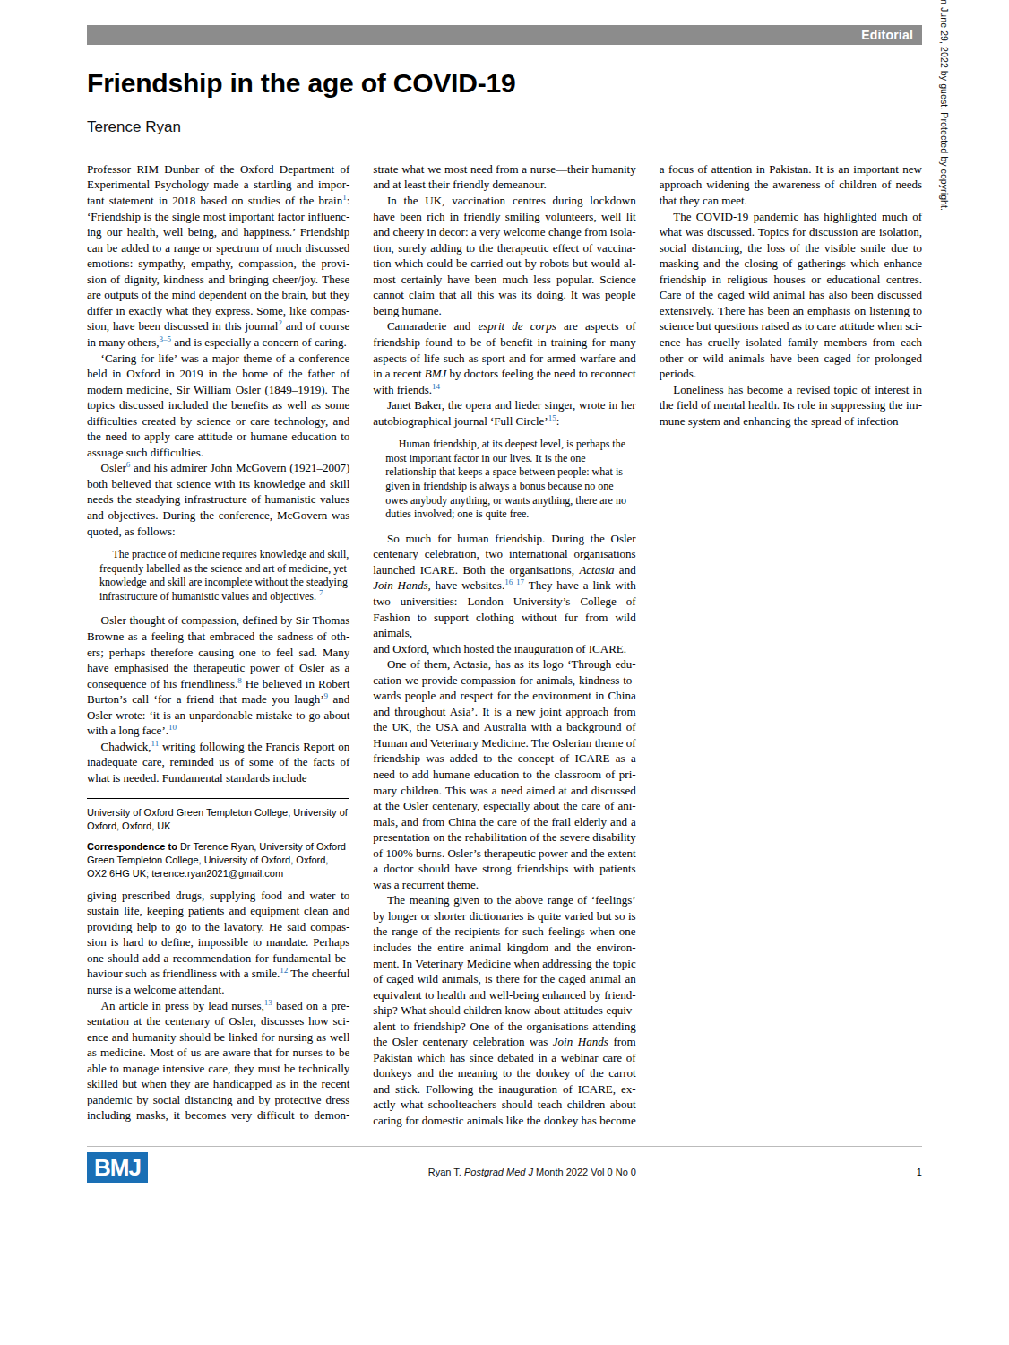Postgrad Med J: first published as 10.1136/postgradmedj-2022-141880 on 10 May 2022. Downloaded from http://pmj.bmj.com/ on June 29, 2022 by guest. Protected by copyright.
Editorial
Friendship in the age of COVID-19
Terence Ryan
Professor RIM Dunbar of the Oxford Department of Experimental Psychology made a startling and important statement in 2018 based on studies of the brain1: ‘Friendship is the single most important factor influencing our health, well being, and happiness.’ Friendship can be added to a range or spectrum of much discussed emotions: sympathy, empathy, compassion, the provision of dignity, kindness and bringing cheer/joy. These are outputs of the mind dependent on the brain, but they differ in exactly what they express. Some, like compassion, have been discussed in this journal2 and of course in many others,3–5 and is especially a concern of caring.
‘Caring for life’ was a major theme of a conference held in Oxford in 2019 in the home of the father of modern medicine, Sir William Osler (1849–1919). The topics discussed included the benefits as well as some difficulties created by science or care technology, and the need to apply care attitude or humane education to assuage such difficulties.
Osler6 and his admirer John McGovern (1921–2007) both believed that science with its knowledge and skill needs the steadying infrastructure of humanistic values and objectives. During the conference, McGovern was quoted, as follows:
The practice of medicine requires knowledge and skill, frequently labelled as the science and art of medicine, yet knowledge and skill are incomplete without the steadying infrastructure of humanistic values and objectives. 7
Osler thought of compassion, defined by Sir Thomas Browne as a feeling that embraced the sadness of others; perhaps therefore causing one to feel sad. Many have emphasised the therapeutic power of Osler as a consequence of his friendliness.8 He believed in Robert Burton’s call ‘for a friend that made you laugh’9 and Osler wrote: ‘it is an unpardonable mistake to go about with a long face’.10
Chadwick,11 writing following the Francis Report on inadequate care, reminded us of some of the facts of what is needed. Fundamental standards include
University of Oxford Green Templeton College, University of Oxford, Oxford, UK
Correspondence to Dr Terence Ryan, University of Oxford Green Templeton College, University of Oxford, Oxford, OX2 6HG UK; terence.ryan2021@gmail.com
giving prescribed drugs, supplying food and water to sustain life, keeping patients and equipment clean and providing help to go to the lavatory. He said compassion is hard to define, impossible to mandate. Perhaps one should add a recommendation for fundamental behaviour such as friendliness with a smile.12 The cheerful nurse is a welcome attendant.
An article in press by lead nurses,13 based on a presentation at the centenary of Osler, discusses how science and humanity should be linked for nursing as well as medicine. Most of us are aware that for nurses to be able to manage intensive care, they must be technically skilled but when they are handicapped as in the recent pandemic by social distancing and by protective dress including masks, it becomes very difficult to demonstrate what we most need from a nurse—their humanity and at least their friendly demeanour.
In the UK, vaccination centres during lockdown have been rich in friendly smiling volunteers, well lit and cheery in decor: a very welcome change from isolation, surely adding to the therapeutic effect of vaccination which could be carried out by robots but would almost certainly have been much less popular. Science cannot claim that all this was its doing. It was people being humane.
Camaraderie and esprit de corps are aspects of friendship found to be of benefit in training for many aspects of life such as sport and for armed warfare and in a recent BMJ by doctors feeling the need to reconnect with friends.14
Janet Baker, the opera and lieder singer, wrote in her autobiographical journal ‘Full Circle’15:
Human friendship, at its deepest level, is perhaps the most important factor in our lives. It is the one relationship that keeps a space between people: what is given in friendship is always a bonus because no one owes anybody anything, or wants anything, there are no duties involved; one is quite free.
So much for human friendship. During the Osler centenary celebration, two international organisations launched ICARE. Both the organisations, Actasia and Join Hands, have websites.16 17 They have a link with two universities: London University’s College of Fashion to support clothing without fur from wild animals,
and Oxford, which hosted the inauguration of ICARE.
One of them, Actasia, has as its logo ‘Through education we provide compassion for animals, kindness towards people and respect for the environment in China and throughout Asia’. It is a new joint approach from the UK, the USA and Australia with a background of Human and Veterinary Medicine. The Oslerian theme of friendship was added to the concept of ICARE as a need to add humane education to the classroom of primary children. This was a need aimed at and discussed at the Osler centenary, especially about the care of animals, and from China the care of the frail elderly and a presentation on the rehabilitation of the severe disability of 100% burns. Osler’s therapeutic power and the extent a doctor should have strong friendships with patients was a recurrent theme.
The meaning given to the above range of ‘feelings’ by longer or shorter dictionaries is quite varied but so is the range of the recipients for such feelings when one includes the entire animal kingdom and the environment. In Veterinary Medicine when addressing the topic of caged wild animals, is there for the caged animal an equivalent to health and well-being enhanced by friendship? What should children know about attitudes equivalent to friendship? One of the organisations attending the Osler centenary celebration was Join Hands from Pakistan which has since debated in a webinar care of donkeys and the meaning to the donkey of the carrot and stick. Following the inauguration of ICARE, exactly what schoolteachers should teach children about caring for domestic animals like the donkey has become a focus of attention in Pakistan. It is an important new approach widening the awareness of children of needs that they can meet.
The COVID-19 pandemic has highlighted much of what was discussed. Topics for discussion are isolation, social distancing, the loss of the visible smile due to masking and the closing of gatherings which enhance friendship in religious houses or educational centres. Care of the caged wild animal has also been discussed extensively. There has been an emphasis on listening to science but questions raised as to care attitude when science has cruelly isolated family members from each other or wild animals have been caged for prolonged periods.
Loneliness has become a revised topic of interest in the field of mental health. Its role in suppressing the immune system and enhancing the spread of infection
BMJ
Ryan T. Postgrad Med J Month 2022 Vol 0 No 0
1